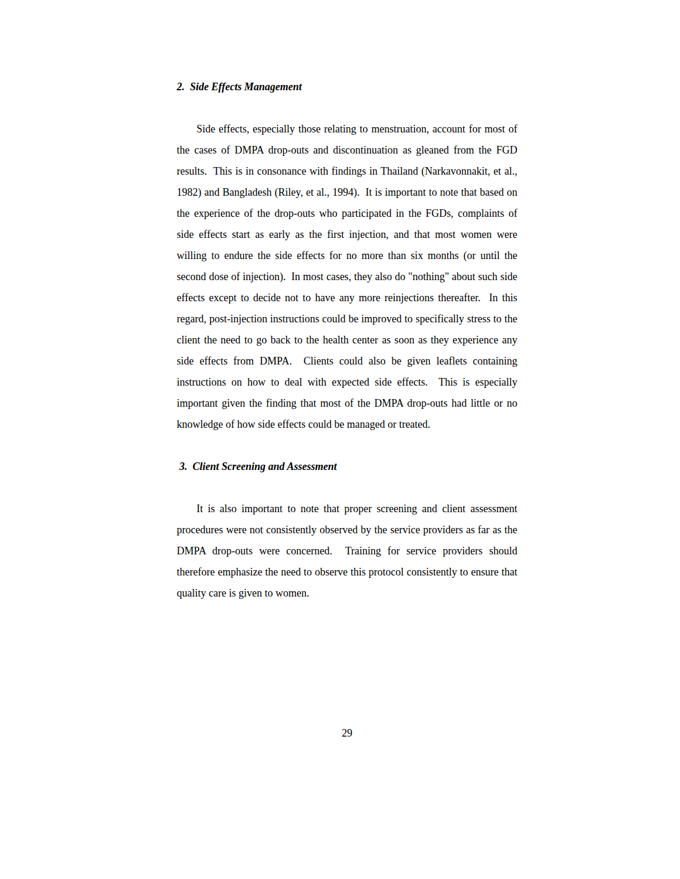2. Side Effects Management
Side effects, especially those relating to menstruation, account for most of the cases of DMPA drop-outs and discontinuation as gleaned from the FGD results. This is in consonance with findings in Thailand (Narkavonnakit, et al., 1982) and Bangladesh (Riley, et al., 1994). It is important to note that based on the experience of the drop-outs who participated in the FGDs, complaints of side effects start as early as the first injection, and that most women were willing to endure the side effects for no more than six months (or until the second dose of injection). In most cases, they also do "nothing" about such side effects except to decide not to have any more reinjections thereafter. In this regard, post-injection instructions could be improved to specifically stress to the client the need to go back to the health center as soon as they experience any side effects from DMPA. Clients could also be given leaflets containing instructions on how to deal with expected side effects. This is especially important given the finding that most of the DMPA drop-outs had little or no knowledge of how side effects could be managed or treated.
3. Client Screening and Assessment
It is also important to note that proper screening and client assessment procedures were not consistently observed by the service providers as far as the DMPA drop-outs were concerned. Training for service providers should therefore emphasize the need to observe this protocol consistently to ensure that quality care is given to women.
29